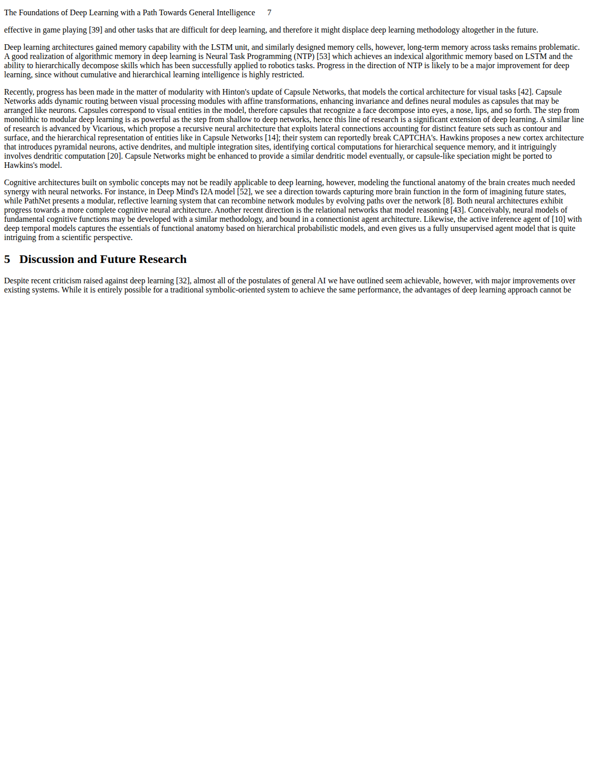The Foundations of Deep Learning with a Path Towards General Intelligence 7
effective in game playing [39] and other tasks that are difficult for deep learning, and therefore it might displace deep learning methodology altogether in the future.
Deep learning architectures gained memory capability with the LSTM unit, and similarly designed memory cells, however, long-term memory across tasks remains problematic. A good realization of algorithmic memory in deep learning is Neural Task Programming (NTP) [53] which achieves an indexical algorithmic memory based on LSTM and the ability to hierarchically decompose skills which has been successfully applied to robotics tasks. Progress in the direction of NTP is likely to be a major improvement for deep learning, since without cumulative and hierarchical learning intelligence is highly restricted.
Recently, progress has been made in the matter of modularity with Hinton's update of Capsule Networks, that models the cortical architecture for visual tasks [42]. Capsule Networks adds dynamic routing between visual processing modules with affine transformations, enhancing invariance and defines neural modules as capsules that may be arranged like neurons. Capsules correspond to visual entities in the model, therefore capsules that recognize a face decompose into eyes, a nose, lips, and so forth. The step from monolithic to modular deep learning is as powerful as the step from shallow to deep networks, hence this line of research is a significant extension of deep learning. A similar line of research is advanced by Vicarious, which propose a recursive neural architecture that exploits lateral connections accounting for distinct feature sets such as contour and surface, and the hierarchical representation of entities like in Capsule Networks [14]; their system can reportedly break CAPTCHA's. Hawkins proposes a new cortex architecture that introduces pyramidal neurons, active dendrites, and multiple integration sites, identifying cortical computations for hierarchical sequence memory, and it intriguingly involves dendritic computation [20]. Capsule Networks might be enhanced to provide a similar dendritic model eventually, or capsule-like speciation might be ported to Hawkins's model.
Cognitive architectures built on symbolic concepts may not be readily applicable to deep learning, however, modeling the functional anatomy of the brain creates much needed synergy with neural networks. For instance, in Deep Mind's I2A model [52], we see a direction towards capturing more brain function in the form of imagining future states, while PathNet presents a modular, reflective learning system that can recombine network modules by evolving paths over the network [8]. Both neural architectures exhibit progress towards a more complete cognitive neural architecture. Another recent direction is the relational networks that model reasoning [43]. Conceivably, neural models of fundamental cognitive functions may be developed with a similar methodology, and bound in a connectionist agent architecture. Likewise, the active inference agent of [10] with deep temporal models captures the essentials of functional anatomy based on hierarchical probabilistic models, and even gives us a fully unsupervised agent model that is quite intriguing from a scientific perspective.
5 Discussion and Future Research
Despite recent criticism raised against deep learning [32], almost all of the postulates of general AI we have outlined seem achievable, however, with major improvements over existing systems. While it is entirely possible for a traditional symbolic-oriented system to achieve the same performance, the advantages of deep learning approach cannot be